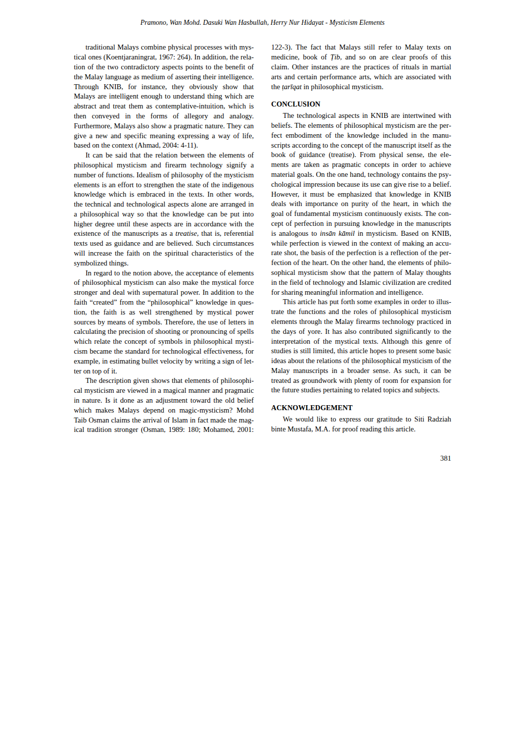Pramono, Wan Mohd. Dasuki Wan Hasbullah, Herry Nur Hidayat - Mysticism Elements
traditional Malays combine physical processes with mystical ones (Koentjaraningrat, 1967: 264). In addition, the relation of the two contradictory aspects points to the benefit of the Malay language as medium of asserting their intelligence. Through KNIB, for instance, they obviously show that Malays are intelligent enough to understand thing which are abstract and treat them as contemplative-intuition, which is then conveyed in the forms of allegory and analogy. Furthermore, Malays also show a pragmatic nature. They can give a new and specific meaning expressing a way of life, based on the context (Ahmad, 2004: 4-11).
It can be said that the relation between the elements of philosophical mysticism and firearm technology signify a number of functions. Idealism of philosophy of the mysticism elements is an effort to strengthen the state of the indigenous knowledge which is embraced in the texts. In other words, the technical and technological aspects alone are arranged in a philosophical way so that the knowledge can be put into higher degree until these aspects are in accordance with the existence of the manuscripts as a treatise, that is, referential texts used as guidance and are believed. Such circumstances will increase the faith on the spiritual characteristics of the symbolized things.
In regard to the notion above, the acceptance of elements of philosophical mysticism can also make the mystical force stronger and deal with supernatural power. In addition to the faith “created” from the “philosophical” knowledge in question, the faith is as well strengthened by mystical power sources by means of symbols. Therefore, the use of letters in calculating the precision of shooting or pronouncing of spells which relate the concept of symbols in philosophical mysticism became the standard for technological effectiveness, for example, in estimating bullet velocity by writing a sign of letter on top of it.
The description given shows that elements of philosophical mysticism are viewed in a magical manner and pragmatic in nature. Is it done as an adjustment toward the old belief which makes Malays depend on magic-mysticism? Mohd Taib Osman claims the arrival of Islam in fact made the magical tradition stronger (Osman, 1989: 180; Mohamed, 2001: 122-3). The fact that Malays still refer to Malay texts on medicine, book of Ṭib, and so on are clear proofs of this claim. Other instances are the practices of rituals in martial arts and certain performance arts, which are associated with the ṭarīqat in philosophical mysticism.
Conclusion
The technological aspects in KNIB are intertwined with beliefs. The elements of philosophical mysticism are the perfect embodiment of the knowledge included in the manuscripts according to the concept of the manuscript itself as the book of guidance (treatise). From physical sense, the elements are taken as pragmatic concepts in order to achieve material goals. On the one hand, technology contains the psychological impression because its use can give rise to a belief. However, it must be emphasized that knowledge in KNIB deals with importance on purity of the heart, in which the goal of fundamental mysticism continuously exists. The concept of perfection in pursuing knowledge in the manuscripts is analogous to insān kāmil in mysticism. Based on KNIB, while perfection is viewed in the context of making an accurate shot, the basis of the perfection is a reflection of the perfection of the heart. On the other hand, the elements of philosophical mysticism show that the pattern of Malay thoughts in the field of technology and Islamic civilization are credited for sharing meaningful information and intelligence.
This article has put forth some examples in order to illustrate the functions and the roles of philosophical mysticism elements through the Malay firearms technology practiced in the days of yore. It has also contributed significantly to the interpretation of the mystical texts. Although this genre of studies is still limited, this article hopes to present some basic ideas about the relations of the philosophical mysticism of the Malay manuscripts in a broader sense. As such, it can be treated as groundwork with plenty of room for expansion for the future studies pertaining to related topics and subjects.
Acknowledgement
We would like to express our gratitude to Siti Radziah binte Mustafa, M.A. for proof reading this article.
381